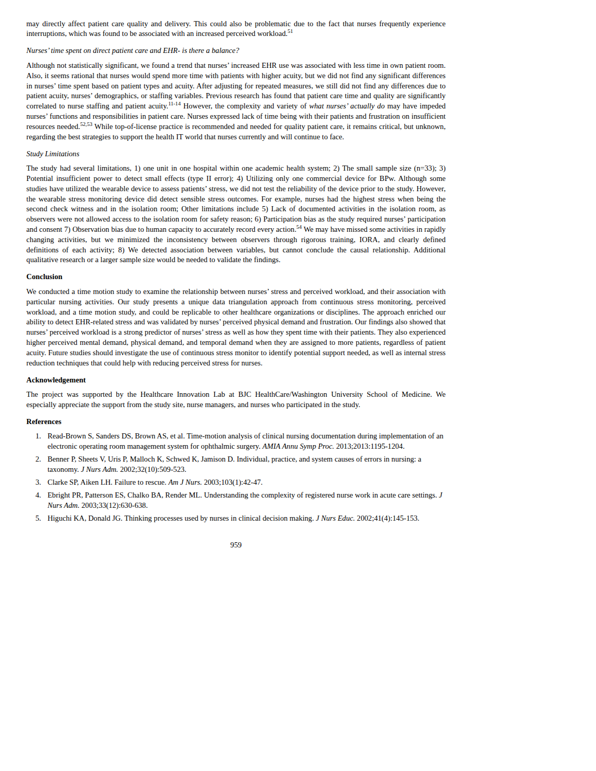may directly affect patient care quality and delivery. This could also be problematic due to the fact that nurses frequently experience interruptions, which was found to be associated with an increased perceived workload.51
Nurses’ time spent on direct patient care and EHR- is there a balance?
Although not statistically significant, we found a trend that nurses’ increased EHR use was associated with less time in own patient room. Also, it seems rational that nurses would spend more time with patients with higher acuity, but we did not find any significant differences in nurses’ time spent based on patient types and acuity. After adjusting for repeated measures, we still did not find any differences due to patient acuity, nurses’ demographics, or staffing variables. Previous research has found that patient care time and quality are significantly correlated to nurse staffing and patient acuity.11-14 However, the complexity and variety of what nurses’ actually do may have impeded nurses’ functions and responsibilities in patient care. Nurses expressed lack of time being with their patients and frustration on insufficient resources needed.52,53 While top-of-license practice is recommended and needed for quality patient care, it remains critical, but unknown, regarding the best strategies to support the health IT world that nurses currently and will continue to face.
Study Limitations
The study had several limitations, 1) one unit in one hospital within one academic health system; 2) The small sample size (n=33); 3) Potential insufficient power to detect small effects (type II error); 4) Utilizing only one commercial device for BPw. Although some studies have utilized the wearable device to assess patients’ stress, we did not test the reliability of the device prior to the study. However, the wearable stress monitoring device did detect sensible stress outcomes. For example, nurses had the highest stress when being the second check witness and in the isolation room; Other limitations include 5) Lack of documented activities in the isolation room, as observers were not allowed access to the isolation room for safety reason; 6) Participation bias as the study required nurses’ participation and consent 7) Observation bias due to human capacity to accurately record every action.54 We may have missed some activities in rapidly changing activities, but we minimized the inconsistency between observers through rigorous training, IORA, and clearly defined definitions of each activity; 8) We detected association between variables, but cannot conclude the causal relationship. Additional qualitative research or a larger sample size would be needed to validate the findings.
Conclusion
We conducted a time motion study to examine the relationship between nurses’ stress and perceived workload, and their association with particular nursing activities. Our study presents a unique data triangulation approach from continuous stress monitoring, perceived workload, and a time motion study, and could be replicable to other healthcare organizations or disciplines. The approach enriched our ability to detect EHR-related stress and was validated by nurses’ perceived physical demand and frustration. Our findings also showed that nurses’ perceived workload is a strong predictor of nurses’ stress as well as how they spent time with their patients. They also experienced higher perceived mental demand, physical demand, and temporal demand when they are assigned to more patients, regardless of patient acuity. Future studies should investigate the use of continuous stress monitor to identify potential support needed, as well as internal stress reduction techniques that could help with reducing perceived stress for nurses.
Acknowledgement
The project was supported by the Healthcare Innovation Lab at BJC HealthCare/Washington University School of Medicine. We especially appreciate the support from the study site, nurse managers, and nurses who participated in the study.
References
Read-Brown S, Sanders DS, Brown AS, et al. Time-motion analysis of clinical nursing documentation during implementation of an electronic operating room management system for ophthalmic surgery. AMIA Annu Symp Proc. 2013;2013:1195-1204.
Benner P, Sheets V, Uris P, Malloch K, Schwed K, Jamison D. Individual, practice, and system causes of errors in nursing: a taxonomy. J Nurs Adm. 2002;32(10):509-523.
Clarke SP, Aiken LH. Failure to rescue. Am J Nurs. 2003;103(1):42-47.
Ebright PR, Patterson ES, Chalko BA, Render ML. Understanding the complexity of registered nurse work in acute care settings. J Nurs Adm. 2003;33(12):630-638.
Higuchi KA, Donald JG. Thinking processes used by nurses in clinical decision making. J Nurs Educ. 2002;41(4):145-153.
959